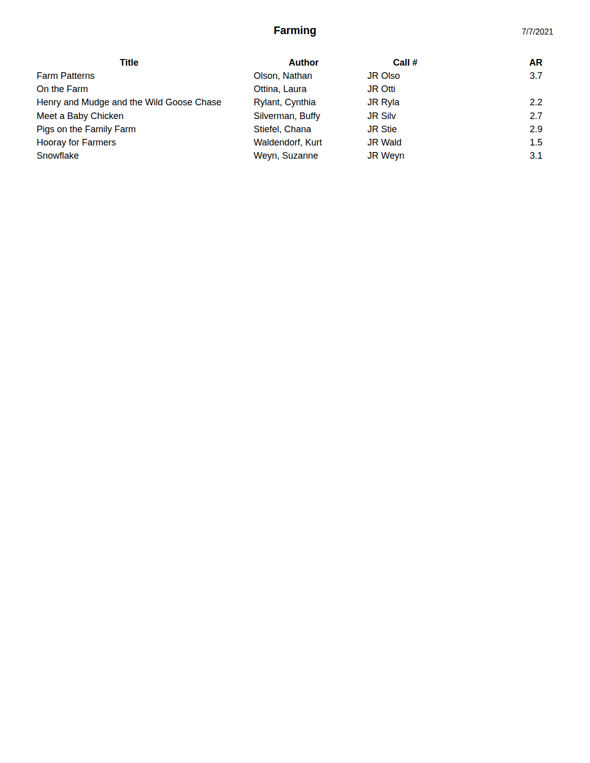7/7/2021
Farming
| Title | Author | Call # | AR |
| --- | --- | --- | --- |
| Farm Patterns | Olson, Nathan | JR Olso | 3.7 |
| On the Farm | Ottina, Laura | JR Otti | |
| Henry and Mudge and the Wild Goose Chase | Rylant, Cynthia | JR Ryla | 2.2 |
| Meet a Baby Chicken | Silverman, Buffy | JR Silv | 2.7 |
| Pigs on the Family Farm | Stiefel, Chana | JR Stie | 2.9 |
| Hooray for Farmers | Waldendorf, Kurt | JR Wald | 1.5 |
| Snowflake | Weyn, Suzanne | JR Weyn | 3.1 |